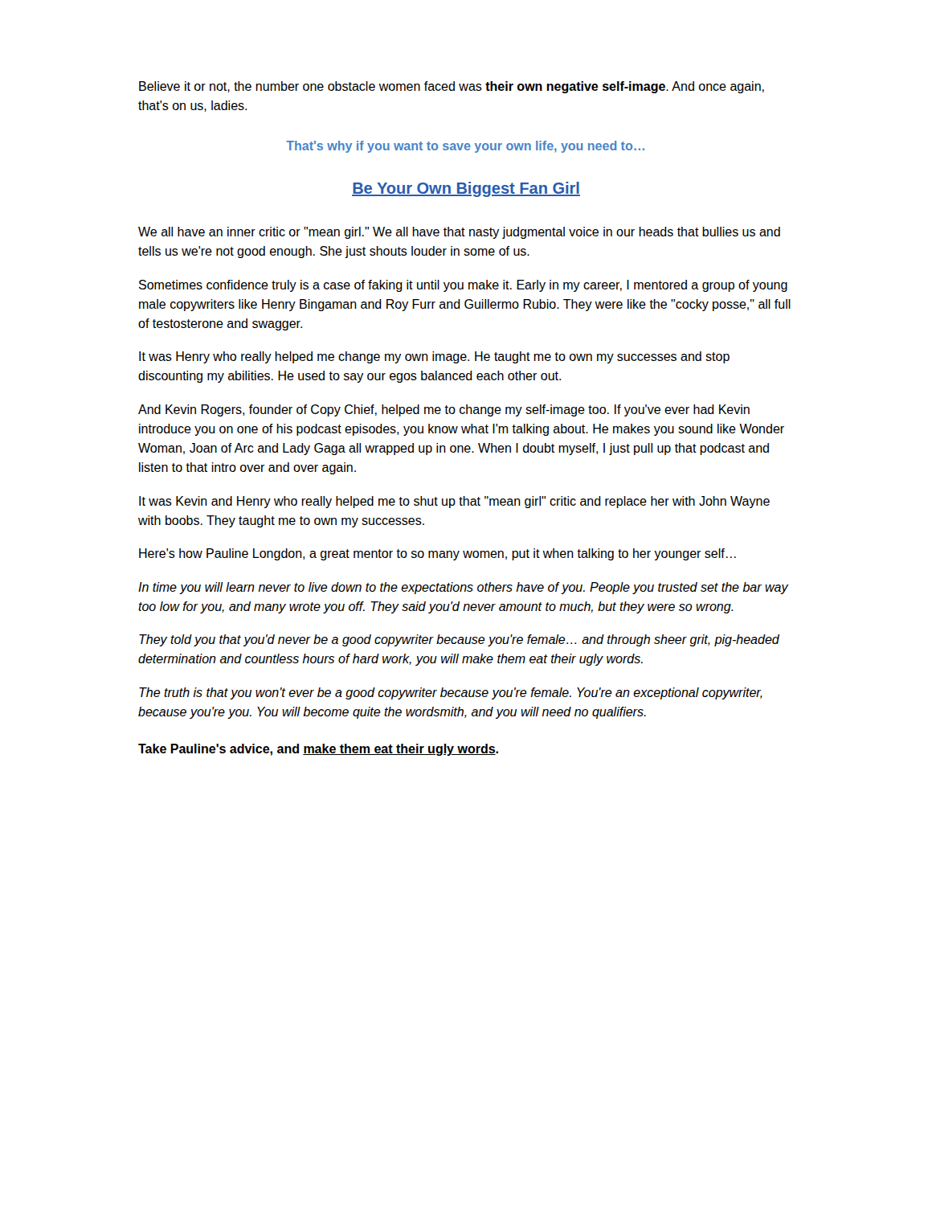Believe it or not, the number one obstacle women faced was their own negative self-image. And once again, that's on us, ladies.
That's why if you want to save your own life, you need to…
Be Your Own Biggest Fan Girl
We all have an inner critic or "mean girl." We all have that nasty judgmental voice in our heads that bullies us and tells us we're not good enough. She just shouts louder in some of us.
Sometimes confidence truly is a case of faking it until you make it. Early in my career, I mentored a group of young male copywriters like Henry Bingaman and Roy Furr and Guillermo Rubio. They were like the "cocky posse," all full of testosterone and swagger.
It was Henry who really helped me change my own image. He taught me to own my successes and stop discounting my abilities. He used to say our egos balanced each other out.
And Kevin Rogers, founder of Copy Chief, helped me to change my self-image too. If you've ever had Kevin introduce you on one of his podcast episodes, you know what I'm talking about. He makes you sound like Wonder Woman, Joan of Arc and Lady Gaga all wrapped up in one. When I doubt myself, I just pull up that podcast and listen to that intro over and over again.
It was Kevin and Henry who really helped me to shut up that "mean girl" critic and replace her with John Wayne with boobs. They taught me to own my successes.
Here's how Pauline Longdon, a great mentor to so many women, put it when talking to her younger self…
In time you will learn never to live down to the expectations others have of you. People you trusted set the bar way too low for you, and many wrote you off. They said you'd never amount to much, but they were so wrong.
They told you that you'd never be a good copywriter because you're female… and through sheer grit, pig-headed determination and countless hours of hard work, you will make them eat their ugly words.
The truth is that you won't ever be a good copywriter because you're female. You're an exceptional copywriter, because you're you. You will become quite the wordsmith, and you will need no qualifiers.
Take Pauline's advice, and make them eat their ugly words.